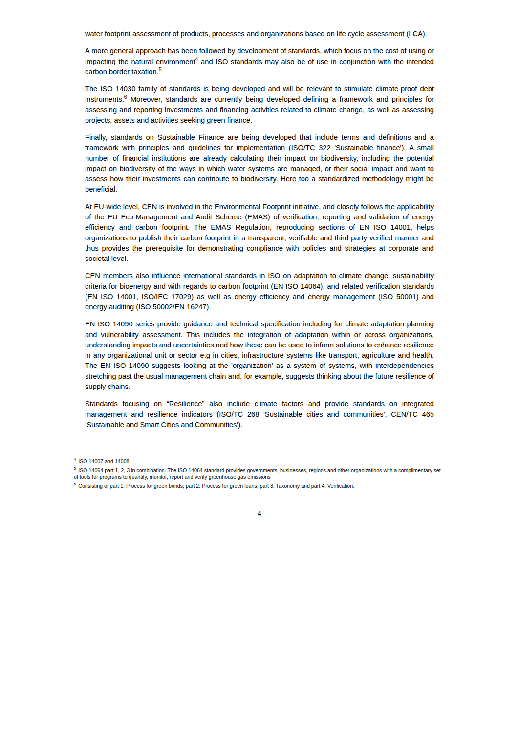water footprint assessment of products, processes and organizations based on life cycle assessment (LCA).
A more general approach has been followed by development of standards, which focus on the cost of using or impacting the natural environment4 and ISO standards may also be of use in conjunction with the intended carbon border taxation.5
The ISO 14030 family of standards is being developed and will be relevant to stimulate climate-proof debt instruments.6 Moreover, standards are currently being developed defining a framework and principles for assessing and reporting investments and financing activities related to climate change, as well as assessing projects, assets and activities seeking green finance.
Finally, standards on Sustainable Finance are being developed that include terms and definitions and a framework with principles and guidelines for implementation (ISO/TC 322 'Sustainable finance'). A small number of financial institutions are already calculating their impact on biodiversity, including the potential impact on biodiversity of the ways in which water systems are managed, or their social impact and want to assess how their investments can contribute to biodiversity. Here too a standardized methodology might be beneficial.
At EU-wide level, CEN is involved in the Environmental Footprint initiative, and closely follows the applicability of the EU Eco-Management and Audit Scheme (EMAS) of verification, reporting and validation of energy efficiency and carbon footprint. The EMAS Regulation, reproducing sections of EN ISO 14001, helps organizations to publish their carbon footprint in a transparent, verifiable and third party verified manner and thus provides the prerequisite for demonstrating compliance with policies and strategies at corporate and societal level.
CEN members also influence international standards in ISO on adaptation to climate change, sustainability criteria for bioenergy and with regards to carbon footprint (EN ISO 14064), and related verification standards (EN ISO 14001, ISO/IEC 17029) as well as energy efficiency and energy management (ISO 50001) and energy auditing (ISO 50002/EN 16247).
EN ISO 14090 series provide guidance and technical specification including for climate adaptation planning and vulnerability assessment. This includes the integration of adaptation within or across organizations, understanding impacts and uncertainties and how these can be used to inform solutions to enhance resilience in any organizational unit or sector e.g in cities, infrastructure systems like transport, agriculture and health. The EN ISO 14090 suggests looking at the 'organization' as a system of systems, with interdependencies stretching past the usual management chain and, for example, suggests thinking about the future resilience of supply chains.
Standards focusing on “Resilience” also include climate factors and provide standards on integrated management and resilience indicators (ISO/TC 268 'Sustainable cities and communities', CEN/TC 465 ‘Sustainable and Smart Cities and Communities').
4 ISO 14007 and 14008
5 ISO 14064 part 1, 2, 3 in combination. The ISO 14064 standard provides governments, businesses, regions and other organizations with a complimentary set of tools for programs to quantify, monitor, report and verify greenhouse gas emissions
6 Consisting of part 1: Process for green bonds; part 2: Process for green loans; part 3: Taxonomy and part 4: Verification.
4